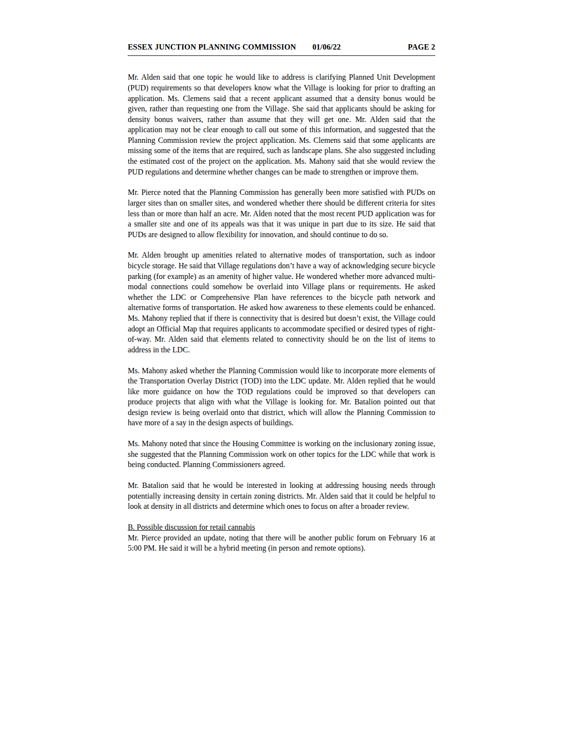ESSEX JUNCTION PLANNING COMMISSION 01/06/22 PAGE 2
Mr. Alden said that one topic he would like to address is clarifying Planned Unit Development (PUD) requirements so that developers know what the Village is looking for prior to drafting an application. Ms. Clemens said that a recent applicant assumed that a density bonus would be given, rather than requesting one from the Village. She said that applicants should be asking for density bonus waivers, rather than assume that they will get one. Mr. Alden said that the application may not be clear enough to call out some of this information, and suggested that the Planning Commission review the project application. Ms. Clemens said that some applicants are missing some of the items that are required, such as landscape plans. She also suggested including the estimated cost of the project on the application. Ms. Mahony said that she would review the PUD regulations and determine whether changes can be made to strengthen or improve them.
Mr. Pierce noted that the Planning Commission has generally been more satisfied with PUDs on larger sites than on smaller sites, and wondered whether there should be different criteria for sites less than or more than half an acre. Mr. Alden noted that the most recent PUD application was for a smaller site and one of its appeals was that it was unique in part due to its size. He said that PUDs are designed to allow flexibility for innovation, and should continue to do so.
Mr. Alden brought up amenities related to alternative modes of transportation, such as indoor bicycle storage. He said that Village regulations don’t have a way of acknowledging secure bicycle parking (for example) as an amenity of higher value. He wondered whether more advanced multi-modal connections could somehow be overlaid into Village plans or requirements. He asked whether the LDC or Comprehensive Plan have references to the bicycle path network and alternative forms of transportation. He asked how awareness to these elements could be enhanced. Ms. Mahony replied that if there is connectivity that is desired but doesn’t exist, the Village could adopt an Official Map that requires applicants to accommodate specified or desired types of right-of-way. Mr. Alden said that elements related to connectivity should be on the list of items to address in the LDC.
Ms. Mahony asked whether the Planning Commission would like to incorporate more elements of the Transportation Overlay District (TOD) into the LDC update. Mr. Alden replied that he would like more guidance on how the TOD regulations could be improved so that developers can produce projects that align with what the Village is looking for. Mr. Batalion pointed out that design review is being overlaid onto that district, which will allow the Planning Commission to have more of a say in the design aspects of buildings.
Ms. Mahony noted that since the Housing Committee is working on the inclusionary zoning issue, she suggested that the Planning Commission work on other topics for the LDC while that work is being conducted. Planning Commissioners agreed.
Mr. Batalion said that he would be interested in looking at addressing housing needs through potentially increasing density in certain zoning districts. Mr. Alden said that it could be helpful to look at density in all districts and determine which ones to focus on after a broader review.
B. Possible discussion for retail cannabis
Mr. Pierce provided an update, noting that there will be another public forum on February 16 at 5:00 PM. He said it will be a hybrid meeting (in person and remote options).